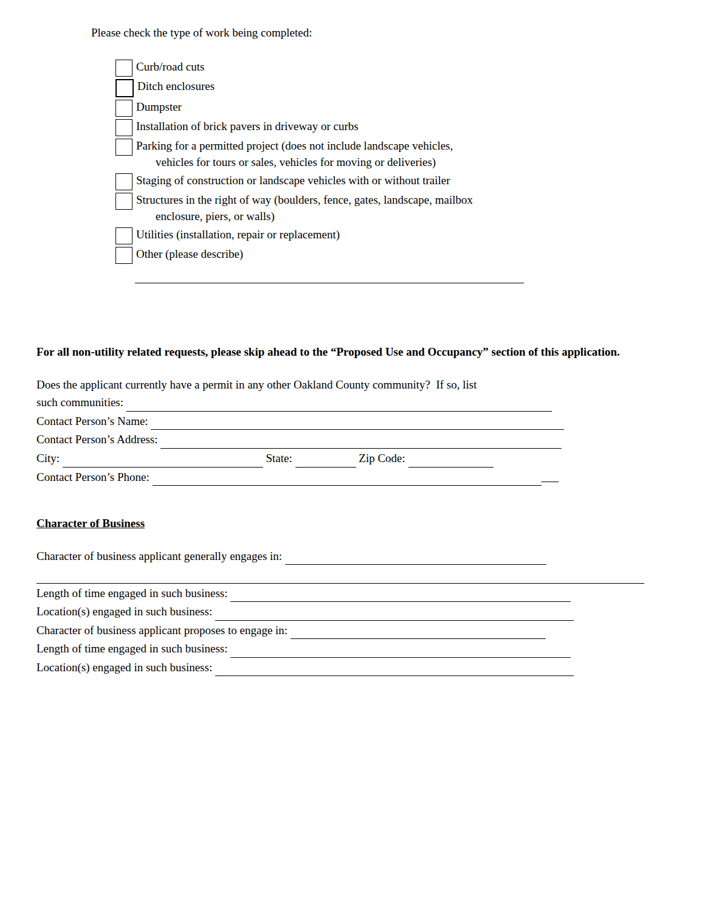Please check the type of work being completed:
Curb/road cuts
Ditch enclosures
Dumpster
Installation of brick pavers in driveway or curbs
Parking for a permitted project (does not include landscape vehicles,
vehicles for tours or sales, vehicles for moving or deliveries)
Staging of construction or landscape vehicles with or without trailer
Structures in the right of way (boulders, fence, gates, landscape, mailbox
enclosure, piers, or walls)
Utilities (installation, repair or replacement)
Other (please describe)
For all non-utility related requests, please skip ahead to the “Proposed Use and Occupancy” section of this application.
Does the applicant currently have a permit in any other Oakland County community? If so, list
such communities:
Contact Person’s Name:
Contact Person’s Address:
City: State: Zip Code:
Contact Person’s Phone: ___
Character of Business
Character of business applicant generally engages in:
Length of time engaged in such business:
Location(s) engaged in such business:
Character of business applicant proposes to engage in:
Length of time engaged in such business:
Location(s) engaged in such business: